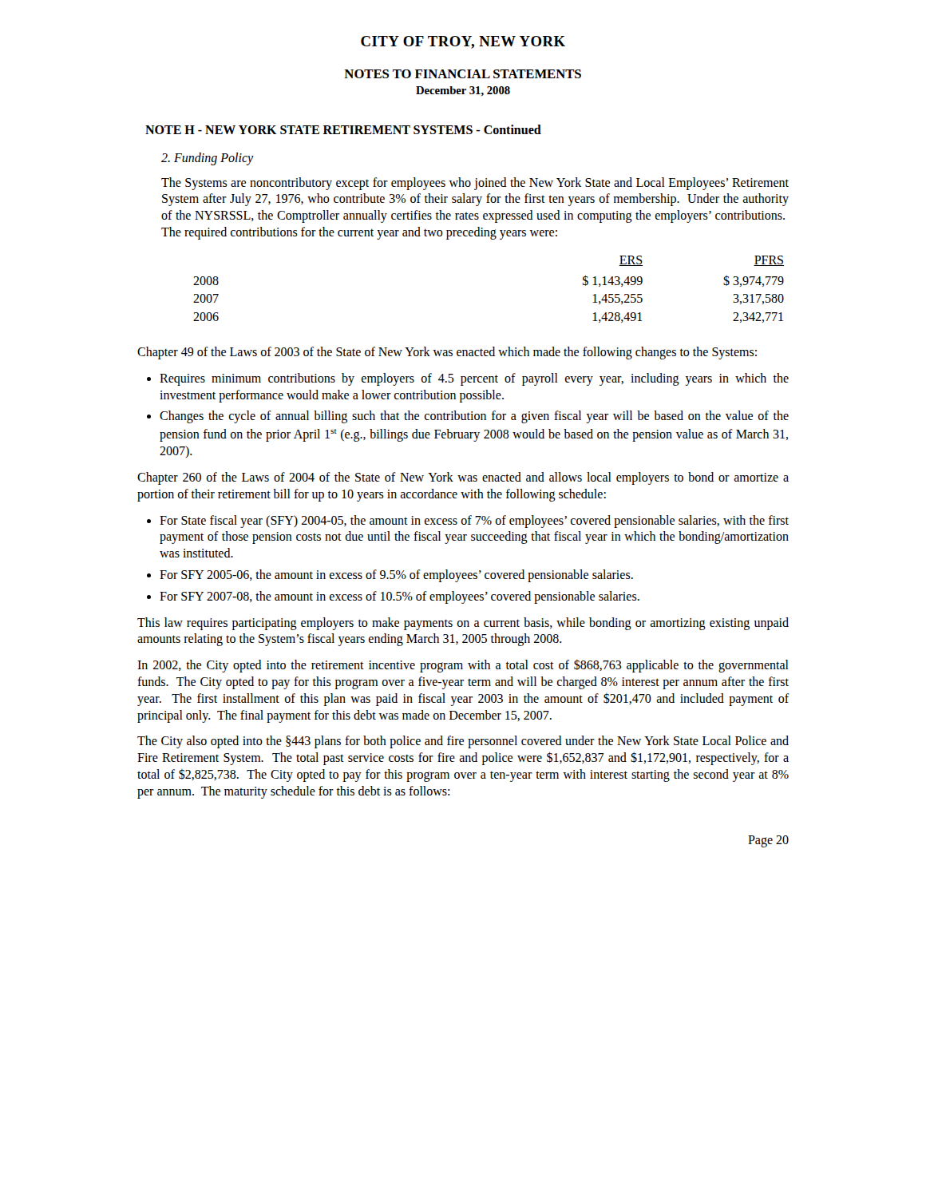CITY OF TROY, NEW YORK
NOTES TO FINANCIAL STATEMENTS
December 31, 2008
NOTE H - NEW YORK STATE RETIREMENT SYSTEMS - Continued
2. Funding Policy
The Systems are noncontributory except for employees who joined the New York State and Local Employees’ Retirement System after July 27, 1976, who contribute 3% of their salary for the first ten years of membership. Under the authority of the NYSRSSL, the Comptroller annually certifies the rates expressed used in computing the employers’ contributions. The required contributions for the current year and two preceding years were:
| | ERS | PFRS |
| --- | --- | --- |
| 2008 | $ 1,143,499 | $ 3,974,779 |
| 2007 | 1,455,255 | 3,317,580 |
| 2006 | 1,428,491 | 2,342,771 |
Chapter 49 of the Laws of 2003 of the State of New York was enacted which made the following changes to the Systems:
Requires minimum contributions by employers of 4.5 percent of payroll every year, including years in which the investment performance would make a lower contribution possible.
Changes the cycle of annual billing such that the contribution for a given fiscal year will be based on the value of the pension fund on the prior April 1st (e.g., billings due February 2008 would be based on the pension value as of March 31, 2007).
Chapter 260 of the Laws of 2004 of the State of New York was enacted and allows local employers to bond or amortize a portion of their retirement bill for up to 10 years in accordance with the following schedule:
For State fiscal year (SFY) 2004-05, the amount in excess of 7% of employees’ covered pensionable salaries, with the first payment of those pension costs not due until the fiscal year succeeding that fiscal year in which the bonding/amortization was instituted.
For SFY 2005-06, the amount in excess of 9.5% of employees’ covered pensionable salaries.
For SFY 2007-08, the amount in excess of 10.5% of employees’ covered pensionable salaries.
This law requires participating employers to make payments on a current basis, while bonding or amortizing existing unpaid amounts relating to the System’s fiscal years ending March 31, 2005 through 2008.
In 2002, the City opted into the retirement incentive program with a total cost of $868,763 applicable to the governmental funds. The City opted to pay for this program over a five-year term and will be charged 8% interest per annum after the first year. The first installment of this plan was paid in fiscal year 2003 in the amount of $201,470 and included payment of principal only. The final payment for this debt was made on December 15, 2007.
The City also opted into the §443 plans for both police and fire personnel covered under the New York State Local Police and Fire Retirement System. The total past service costs for fire and police were $1,652,837 and $1,172,901, respectively, for a total of $2,825,738. The City opted to pay for this program over a ten-year term with interest starting the second year at 8% per annum. The maturity schedule for this debt is as follows:
Page 20